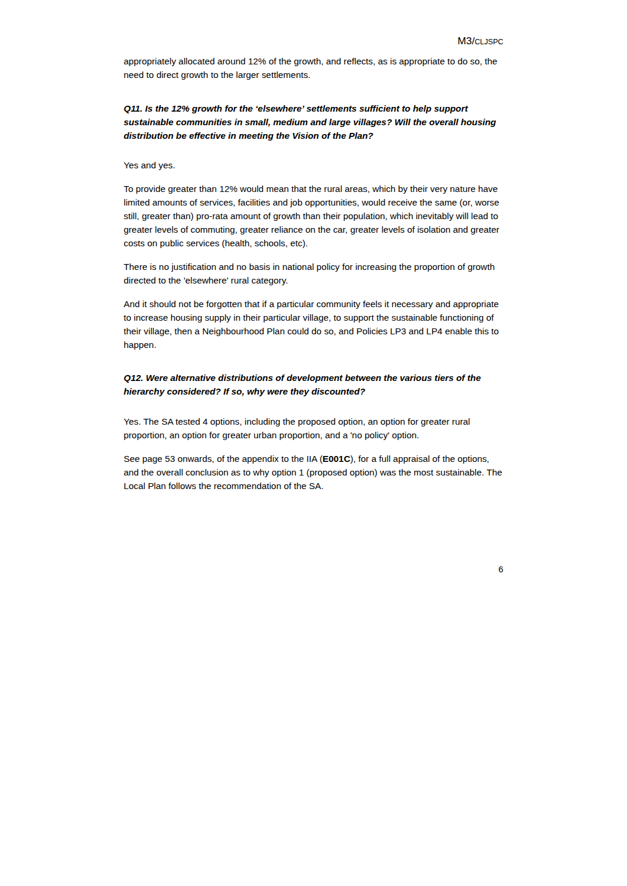M3/CLJSPC
appropriately allocated around 12% of the growth, and reflects, as is appropriate to do so, the need to direct growth to the larger settlements.
Q11. Is the 12% growth for the ‘elsewhere’ settlements sufficient to help support sustainable communities in small, medium and large villages? Will the overall housing distribution be effective in meeting the Vision of the Plan?
Yes and yes.
To provide greater than 12% would mean that the rural areas, which by their very nature have limited amounts of services, facilities and job opportunities, would receive the same (or, worse still, greater than) pro-rata amount of growth than their population, which inevitably will lead to greater levels of commuting, greater reliance on the car, greater levels of isolation and greater costs on public services (health, schools, etc).
There is no justification and no basis in national policy for increasing the proportion of growth directed to the 'elsewhere' rural category.
And it should not be forgotten that if a particular community feels it necessary and appropriate to increase housing supply in their particular village, to support the sustainable functioning of their village, then a Neighbourhood Plan could do so, and Policies LP3 and LP4 enable this to happen.
Q12. Were alternative distributions of development between the various tiers of the hierarchy considered? If so, why were they discounted?
Yes. The SA tested 4 options, including the proposed option, an option for greater rural proportion, an option for greater urban proportion, and a 'no policy' option.
See page 53 onwards, of the appendix to the IIA (E001C), for a full appraisal of the options, and the overall conclusion as to why option 1 (proposed option) was the most sustainable. The Local Plan follows the recommendation of the SA.
6